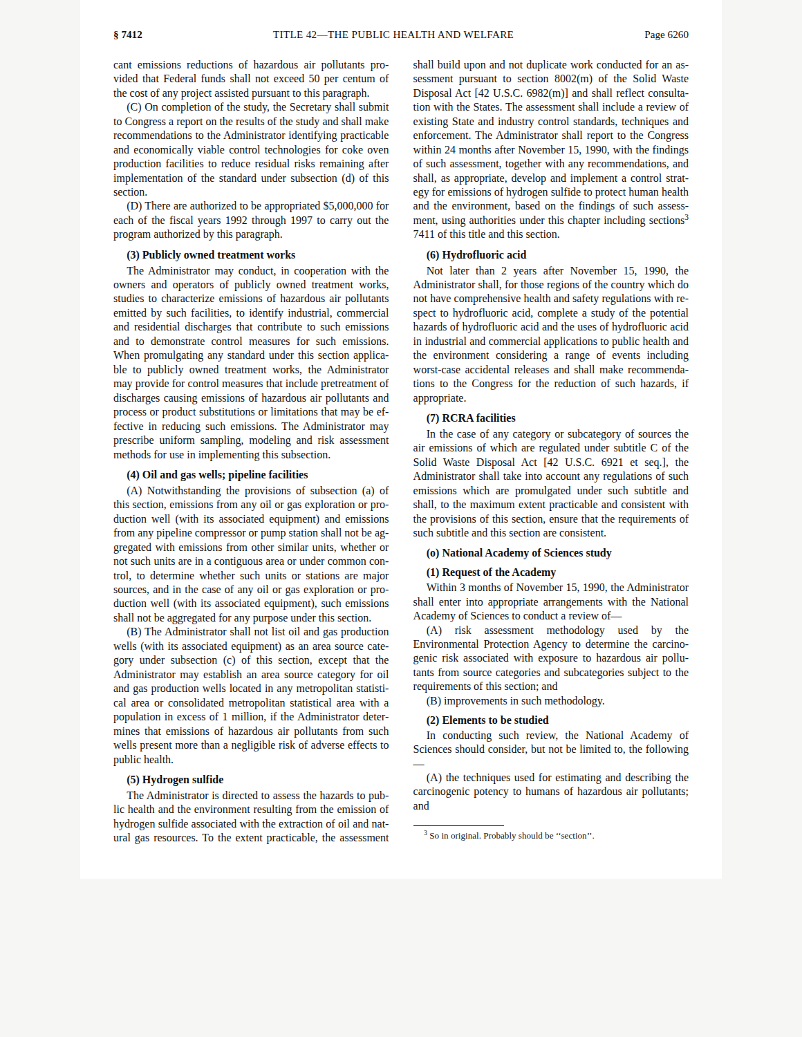§ 7412 TITLE 42—THE PUBLIC HEALTH AND WELFARE Page 6260
cant emissions reductions of hazardous air pollutants provided that Federal funds shall not exceed 50 per centum of the cost of any project assisted pursuant to this paragraph.
(C) On completion of the study, the Secretary shall submit to Congress a report on the results of the study and shall make recommendations to the Administrator identifying practicable and economically viable control technologies for coke oven production facilities to reduce residual risks remaining after implementation of the standard under subsection (d) of this section.
(D) There are authorized to be appropriated $5,000,000 for each of the fiscal years 1992 through 1997 to carry out the program authorized by this paragraph.
(3) Publicly owned treatment works
The Administrator may conduct, in cooperation with the owners and operators of publicly owned treatment works, studies to characterize emissions of hazardous air pollutants emitted by such facilities, to identify industrial, commercial and residential discharges that contribute to such emissions and to demonstrate control measures for such emissions. When promulgating any standard under this section applicable to publicly owned treatment works, the Administrator may provide for control measures that include pretreatment of discharges causing emissions of hazardous air pollutants and process or product substitutions or limitations that may be effective in reducing such emissions. The Administrator may prescribe uniform sampling, modeling and risk assessment methods for use in implementing this subsection.
(4) Oil and gas wells; pipeline facilities
(A) Notwithstanding the provisions of subsection (a) of this section, emissions from any oil or gas exploration or production well (with its associated equipment) and emissions from any pipeline compressor or pump station shall not be aggregated with emissions from other similar units, whether or not such units are in a contiguous area or under common control, to determine whether such units or stations are major sources, and in the case of any oil or gas exploration or production well (with its associated equipment), such emissions shall not be aggregated for any purpose under this section.
(B) The Administrator shall not list oil and gas production wells (with its associated equipment) as an area source category under subsection (c) of this section, except that the Administrator may establish an area source category for oil and gas production wells located in any metropolitan statistical area or consolidated metropolitan statistical area with a population in excess of 1 million, if the Administrator determines that emissions of hazardous air pollutants from such wells present more than a negligible risk of adverse effects to public health.
(5) Hydrogen sulfide
The Administrator is directed to assess the hazards to public health and the environment resulting from the emission of hydrogen sulfide associated with the extraction of oil and natural gas resources. To the extent practicable, the assessment shall build upon and not duplicate work conducted for an assessment pursuant to section 8002(m) of the Solid Waste Disposal Act [42 U.S.C. 6982(m)] and shall reflect consultation with the States. The assessment shall include a review of existing State and industry control standards, techniques and enforcement. The Administrator shall report to the Congress within 24 months after November 15, 1990, with the findings of such assessment, together with any recommendations, and shall, as appropriate, develop and implement a control strategy for emissions of hydrogen sulfide to protect human health and the environment, based on the findings of such assessment, using authorities under this chapter including sections3 7411 of this title and this section.
(6) Hydrofluoric acid
Not later than 2 years after November 15, 1990, the Administrator shall, for those regions of the country which do not have comprehensive health and safety regulations with respect to hydrofluoric acid, complete a study of the potential hazards of hydrofluoric acid and the uses of hydrofluoric acid in industrial and commercial applications to public health and the environment considering a range of events including worst-case accidental releases and shall make recommendations to the Congress for the reduction of such hazards, if appropriate.
(7) RCRA facilities
In the case of any category or subcategory of sources the air emissions of which are regulated under subtitle C of the Solid Waste Disposal Act [42 U.S.C. 6921 et seq.], the Administrator shall take into account any regulations of such emissions which are promulgated under such subtitle and shall, to the maximum extent practicable and consistent with the provisions of this section, ensure that the requirements of such subtitle and this section are consistent.
(o) National Academy of Sciences study
(1) Request of the Academy
Within 3 months of November 15, 1990, the Administrator shall enter into appropriate arrangements with the National Academy of Sciences to conduct a review of—
(A) risk assessment methodology used by the Environmental Protection Agency to determine the carcinogenic risk associated with exposure to hazardous air pollutants from source categories and subcategories subject to the requirements of this section; and
(B) improvements in such methodology.
(2) Elements to be studied
In conducting such review, the National Academy of Sciences should consider, but not be limited to, the following—
(A) the techniques used for estimating and describing the carcinogenic potency to humans of hazardous air pollutants; and
3 So in original. Probably should be ‘‘section’’.